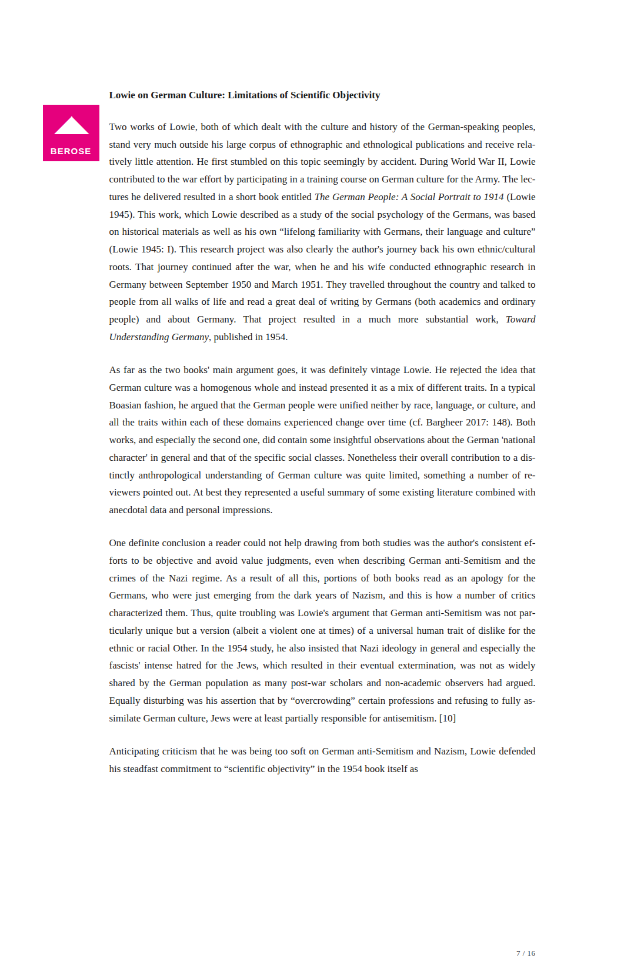◢◣ BEROSE
Lowie on German Culture: Limitations of Scientific Objectivity
Two works of Lowie, both of which dealt with the culture and history of the German-speaking peoples, stand very much outside his large corpus of ethnographic and ethnological publications and receive relatively little attention. He first stumbled on this topic seemingly by accident. During World War II, Lowie contributed to the war effort by participating in a training course on German culture for the Army. The lectures he delivered resulted in a short book entitled The German People: A Social Portrait to 1914 (Lowie 1945). This work, which Lowie described as a study of the social psychology of the Germans, was based on historical materials as well as his own “lifelong familiarity with Germans, their language and culture” (Lowie 1945: I). This research project was also clearly the author's journey back his own ethnic/cultural roots. That journey continued after the war, when he and his wife conducted ethnographic research in Germany between September 1950 and March 1951. They travelled throughout the country and talked to people from all walks of life and read a great deal of writing by Germans (both academics and ordinary people) and about Germany. That project resulted in a much more substantial work, Toward Understanding Germany, published in 1954.
As far as the two books' main argument goes, it was definitely vintage Lowie. He rejected the idea that German culture was a homogenous whole and instead presented it as a mix of different traits. In a typical Boasian fashion, he argued that the German people were unified neither by race, language, or culture, and all the traits within each of these domains experienced change over time (cf. Bargheer 2017: 148). Both works, and especially the second one, did contain some insightful observations about the German 'national character' in general and that of the specific social classes. Nonetheless their overall contribution to a distinctly anthropological understanding of German culture was quite limited, something a number of reviewers pointed out. At best they represented a useful summary of some existing literature combined with anecdotal data and personal impressions.
One definite conclusion a reader could not help drawing from both studies was the author's consistent efforts to be objective and avoid value judgments, even when describing German anti-Semitism and the crimes of the Nazi regime. As a result of all this, portions of both books read as an apology for the Germans, who were just emerging from the dark years of Nazism, and this is how a number of critics characterized them. Thus, quite troubling was Lowie's argument that German anti-Semitism was not particularly unique but a version (albeit a violent one at times) of a universal human trait of dislike for the ethnic or racial Other. In the 1954 study, he also insisted that Nazi ideology in general and especially the fascists' intense hatred for the Jews, which resulted in their eventual extermination, was not as widely shared by the German population as many post-war scholars and non-academic observers had argued. Equally disturbing was his assertion that by “overcrowding” certain professions and refusing to fully assimilate German culture, Jews were at least partially responsible for antisemitism. [10]
Anticipating criticism that he was being too soft on German anti-Semitism and Nazism, Lowie defended his steadfast commitment to “scientific objectivity” in the 1954 book itself as
7 / 16